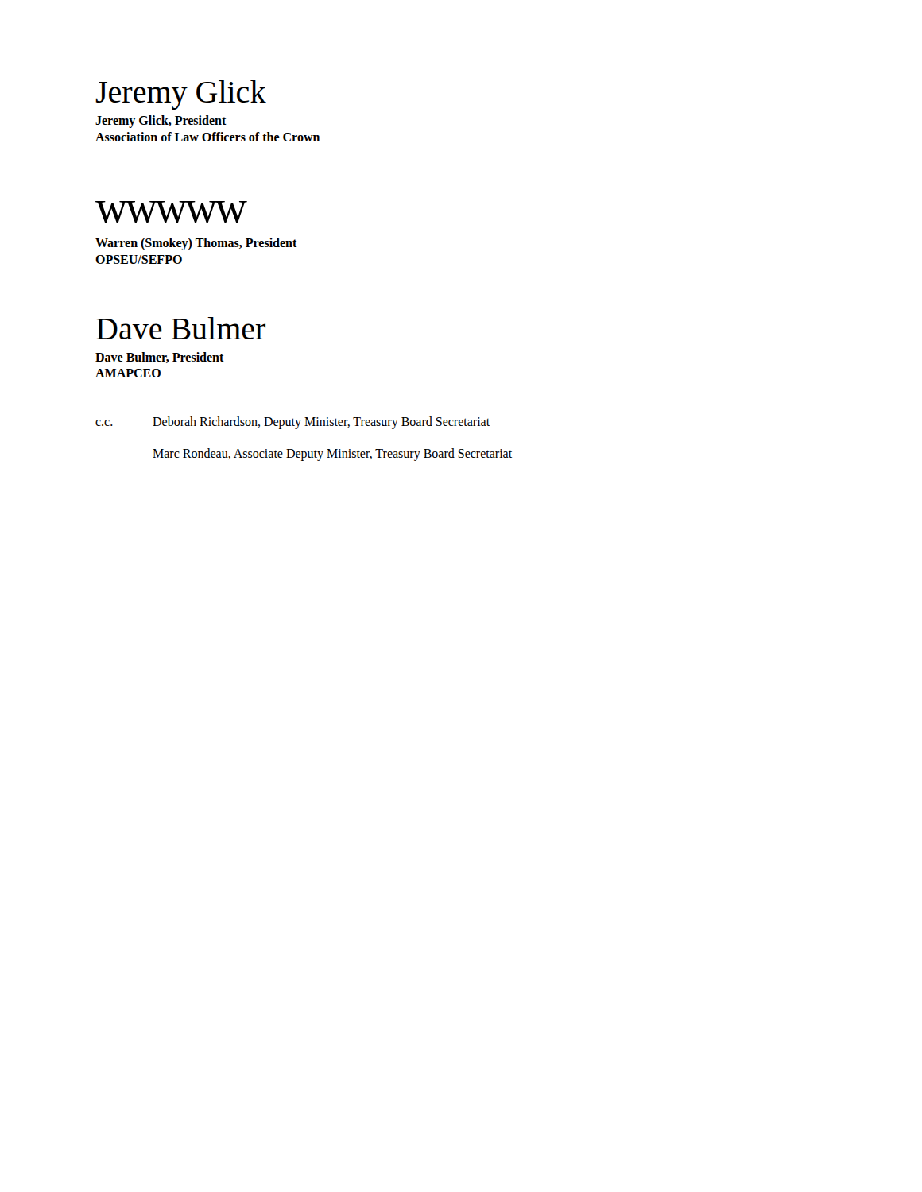Jeremy Glick
Jeremy Glick, President
Association of Law Officers of the Crown
wwwww
Warren (Smokey) Thomas, President
OPSEU/SEFPO
Dave Bulmer
Dave Bulmer, President
AMAPCEO
c.c. Deborah Richardson, Deputy Minister, Treasury Board Secretariat
Marc Rondeau, Associate Deputy Minister, Treasury Board Secretariat